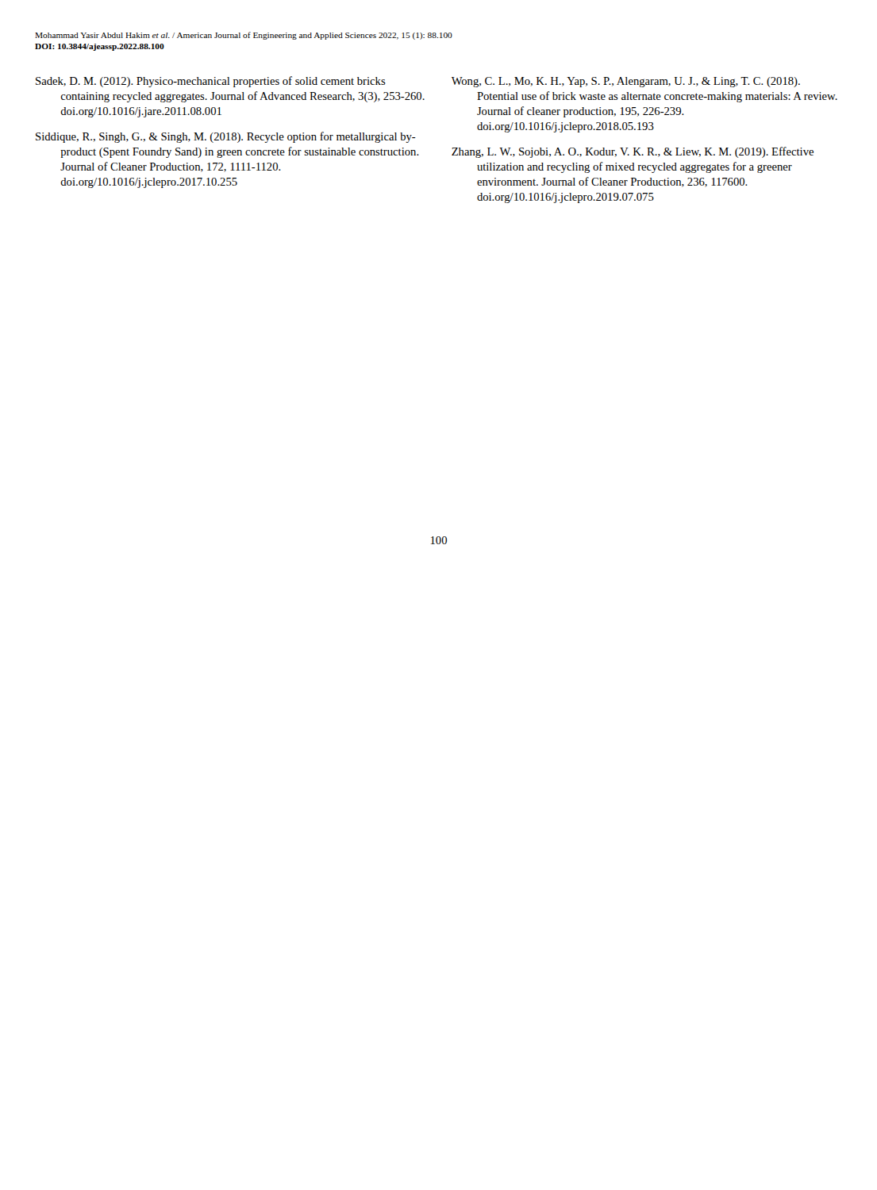Mohammad Yasir Abdul Hakim et al. / American Journal of Engineering and Applied Sciences 2022, 15 (1): 88.100
DOI: 10.3844/ajeassp.2022.88.100
Sadek, D. M. (2012). Physico-mechanical properties of solid cement bricks containing recycled aggregates. Journal of Advanced Research, 3(3), 253-260. doi.org/10.1016/j.jare.2011.08.001
Siddique, R., Singh, G., & Singh, M. (2018). Recycle option for metallurgical by-product (Spent Foundry Sand) in green concrete for sustainable construction. Journal of Cleaner Production, 172, 1111-1120. doi.org/10.1016/j.jclepro.2017.10.255
Wong, C. L., Mo, K. H., Yap, S. P., Alengaram, U. J., & Ling, T. C. (2018). Potential use of brick waste as alternate concrete-making materials: A review. Journal of cleaner production, 195, 226-239. doi.org/10.1016/j.jclepro.2018.05.193
Zhang, L. W., Sojobi, A. O., Kodur, V. K. R., & Liew, K. M. (2019). Effective utilization and recycling of mixed recycled aggregates for a greener environment. Journal of Cleaner Production, 236, 117600. doi.org/10.1016/j.jclepro.2019.07.075
100